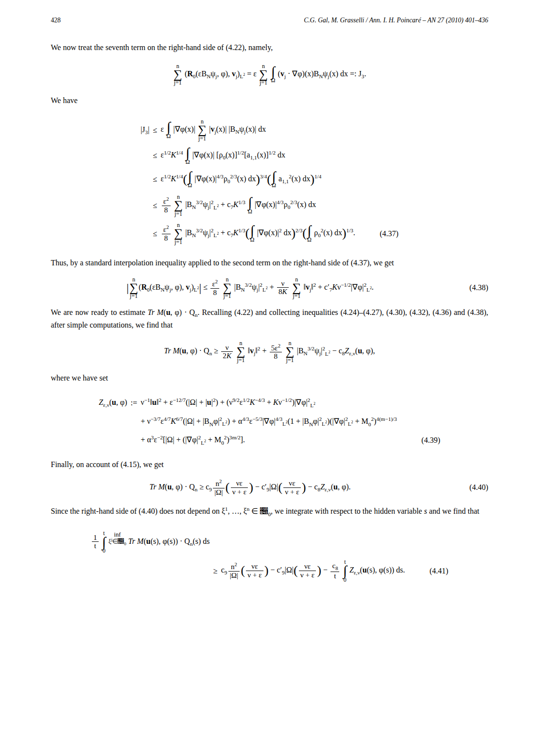428 C.G. Gal, M. Grasselli / Ann. I. H. Poincaré – AN 27 (2010) 401–436
We now treat the seventh term on the right-hand side of (4.22), namely,
n∑j=1 (R0(εBNψj, φ), vj)L2 = ε n∑j=1 ∫Ω (vj · ∇φ)(x)BNψj(x) dx =: J3.
We have
| /J 3 / | ≤ | ε ∫ Ω /∇φ(x)/ n ∑ j=1 / v j (x)/ /B N ψ j (x)/ dx | |
| | ≤ | ε 1/2 K 1/4 ∫ Ω /∇φ(x)/ [ρ 0 (x)] 1/2 [a 1,1 (x)] 1/2 dx | |
| | ≤ | ε 1/2 K 1/4 ( ∫ Ω /∇φ(x)/ 4/3 ρ 0 2/3 (x) dx ) 3/4 ( ∫ Ω a 1,1 2 (x) dx ) 1/4 | |
| | ≤ | ε 2 8 n ∑ j=1 /B N 3/2 ψ j / 2 L 2 + c 7 K 1/3 ∫ Ω /∇φ(x)/ 4/3 ρ 0 2/3 (x) dx | |
| | ≤ | ε 2 8 n ∑ j=1 /B N 3/2 ψ j / 2 L 2 + c 7 K 1/3 ( ∫ Ω /∇φ(x)/ 2 dx ) 2/3 ( ∫ Ω ρ 0 2 (x) dx ) 1/3 . | (4.37) |
Thus, by a standard interpolation inequality applied to the second term on the right-hand side of (4.37), we get
|n∑j=1(R0(εBNψj, φ), vj)L2| ≤ ε28 n∑j=1 |BN3/2ψj|2L2 + ν 8K n∑j=1 ‖vj‖2 + c′7Kν−1/2|∇φ|2L2.
(4.38)
We are now ready to estimate Tr M(u, φ) · Qn. Recalling (4.22) and collecting inequalities (4.24)–(4.27), (4.30), (4.32), (4.36) and (4.38), after simple computations, we find that
Tr M(u, φ) · Qn ≥ ν 2K n∑j=1 ‖vj‖2 + 5ε28 n∑j=1 |BN3/2ψj|2L2 − c8Zε,ν(u, φ),
where we have set
| Z ε,ν ( u , φ) | := | ν −1 ‖ u ‖ 2 + ε −12/7 (/Ω/ + / u / 2 ) + (ν 9/2 ε 1/2 K −4/3 + K ν −1/2 )/∇φ/ 2 L 2 | |
| | | + ν −3/7 ε 4/7 K 6/7 (/Ω/ + /B N φ/ 2 L 2 ) + α 4/3 ε −5/3 /∇φ/ 4/3 L 2 (1 + /B N φ/ 2 L 2 )(/∇φ/ 2 L 2 + M 0 2 ) 4(m−1)/3 | |
| | | + α 3 ε −2 [/Ω/ + (/∇φ/ 2 L 2 + M 0 2 ) 3m/2 ]. | (4.39) |
Finally, on account of (4.15), we get
Tr M(u, φ) · Qn ≥ c9n2|Ω|(νε ν + ε) − c′9|Ω|(νε ν + ε) − c8Zε,ν(u, φ).
(4.40)
Since the right-hand side of (4.40) does not depend on ξ1, …, ξn ∈ 𝕈0, we integrate with respect to the hidden variable s and we find that
| 1 t t ∫ 0 inf ξ j ∈𝕈 0 Tr M ( u (s), φ(s)) · Q n (s) ds | | | |
| | ≥ | c 9 n 2 /Ω/ ( νε ν + ε ) − c′ 9 /Ω/ ( νε ν + ε ) − c 8 t t ∫ 0 Z ε,ν ( u (s), φ(s)) ds. | (4.41) |